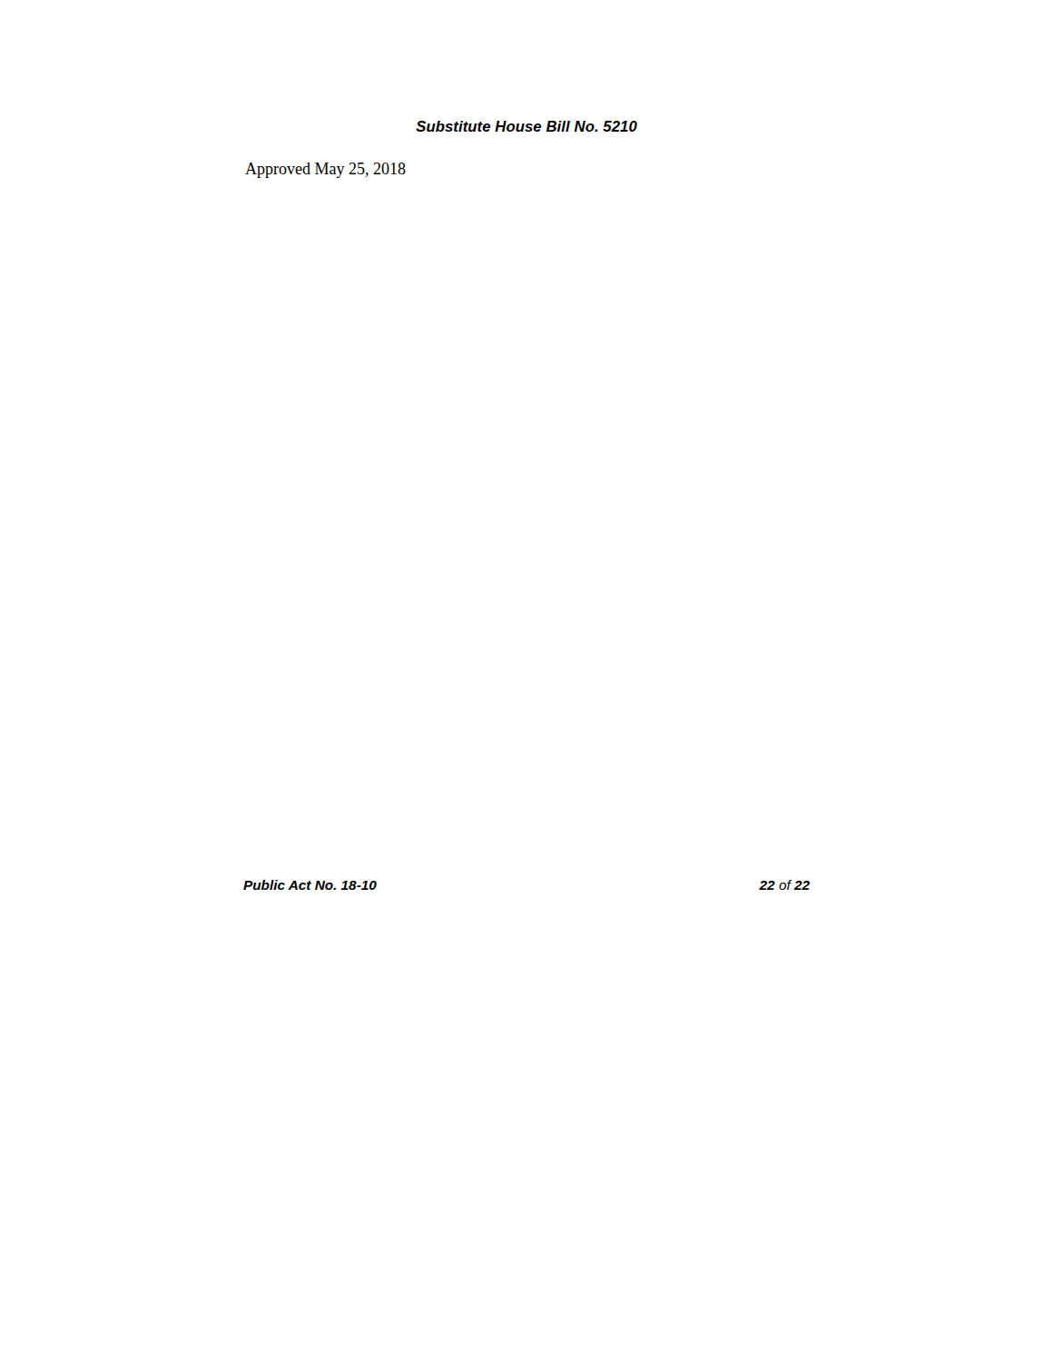Substitute House Bill No. 5210
Approved May 25, 2018
Public Act No. 18-10 22 of 22